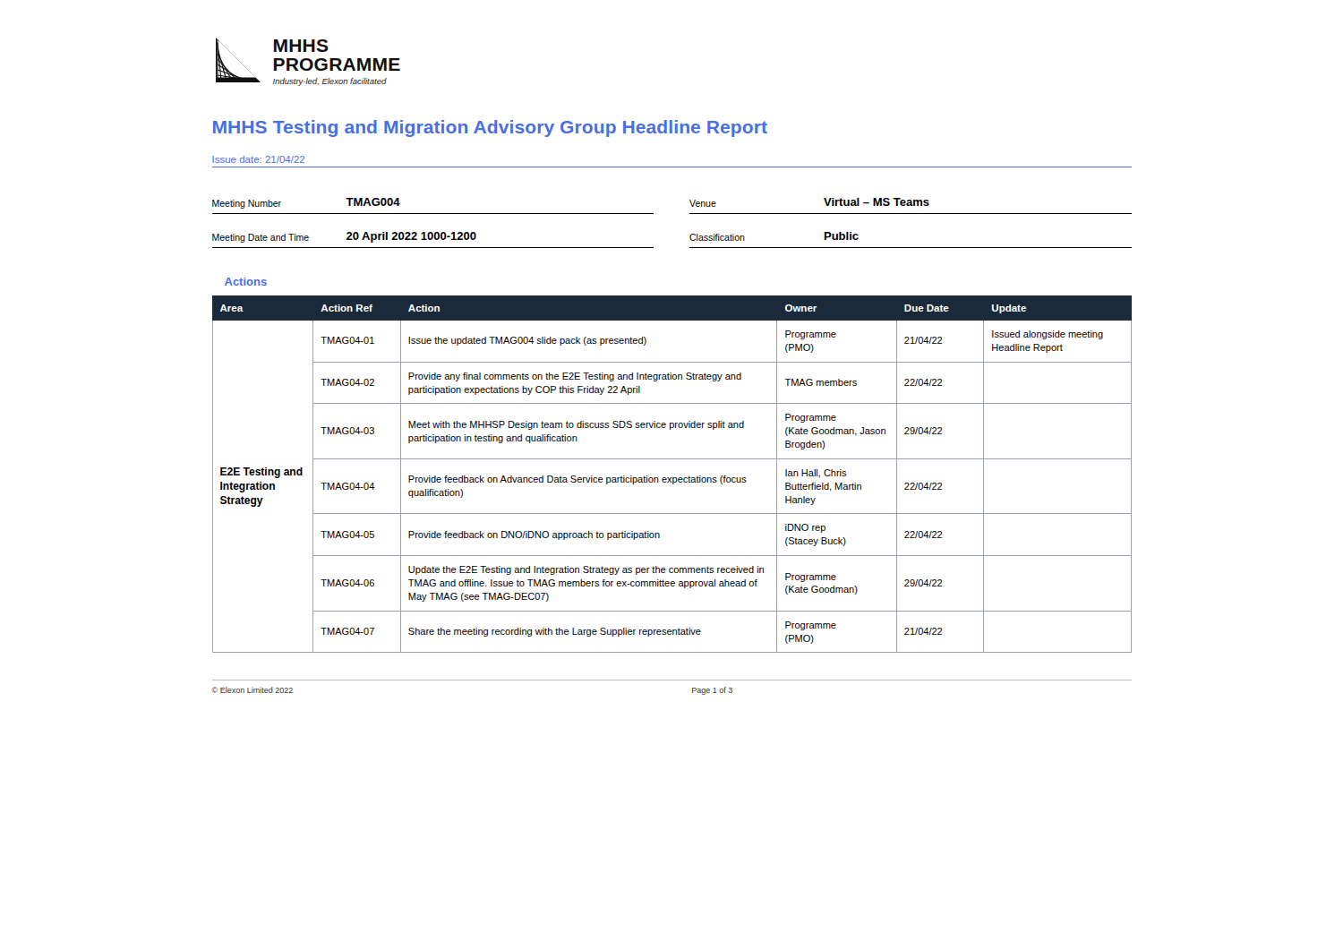MHHS PROGRAMME Industry-led, Elexon facilitated
MHHS Testing and Migration Advisory Group Headline Report
Issue date: 21/04/22
Meeting Number
TMAG004
Venue
Virtual – MS Teams
Meeting Date and Time
20 April 2022 1000-1200
Classification
Public
Actions
| Area | Action Ref | Action | Owner | Due Date | Update |
| --- | --- | --- | --- | --- | --- |
| E2E Testing and Integration Strategy | TMAG04-01 | Issue the updated TMAG004 slide pack (as presented) | Programme (PMO) | 21/04/22 | Issued alongside meeting Headline Report |
| TMAG04-02 | Provide any final comments on the E2E Testing and Integration Strategy and participation expectations by COP this Friday 22 April | TMAG members | 22/04/22 | |
| TMAG04-03 | Meet with the MHHSP Design team to discuss SDS service provider split and participation in testing and qualification | Programme (Kate Goodman, Jason Brogden) | 29/04/22 | |
| TMAG04-04 | Provide feedback on Advanced Data Service participation expectations (focus qualification) | Ian Hall, Chris Butterfield, Martin Hanley | 22/04/22 | |
| TMAG04-05 | Provide feedback on DNO/iDNO approach to participation | iDNO rep (Stacey Buck) | 22/04/22 | |
| TMAG04-06 | Update the E2E Testing and Integration Strategy as per the comments received in TMAG and offline. Issue to TMAG members for ex-committee approval ahead of May TMAG (see TMAG-DEC07) | Programme (Kate Goodman) | 29/04/22 | |
| TMAG04-07 | Share the meeting recording with the Large Supplier representative | Programme (PMO) | 21/04/22 | |
© Elexon Limited 2022
Page 1 of 3